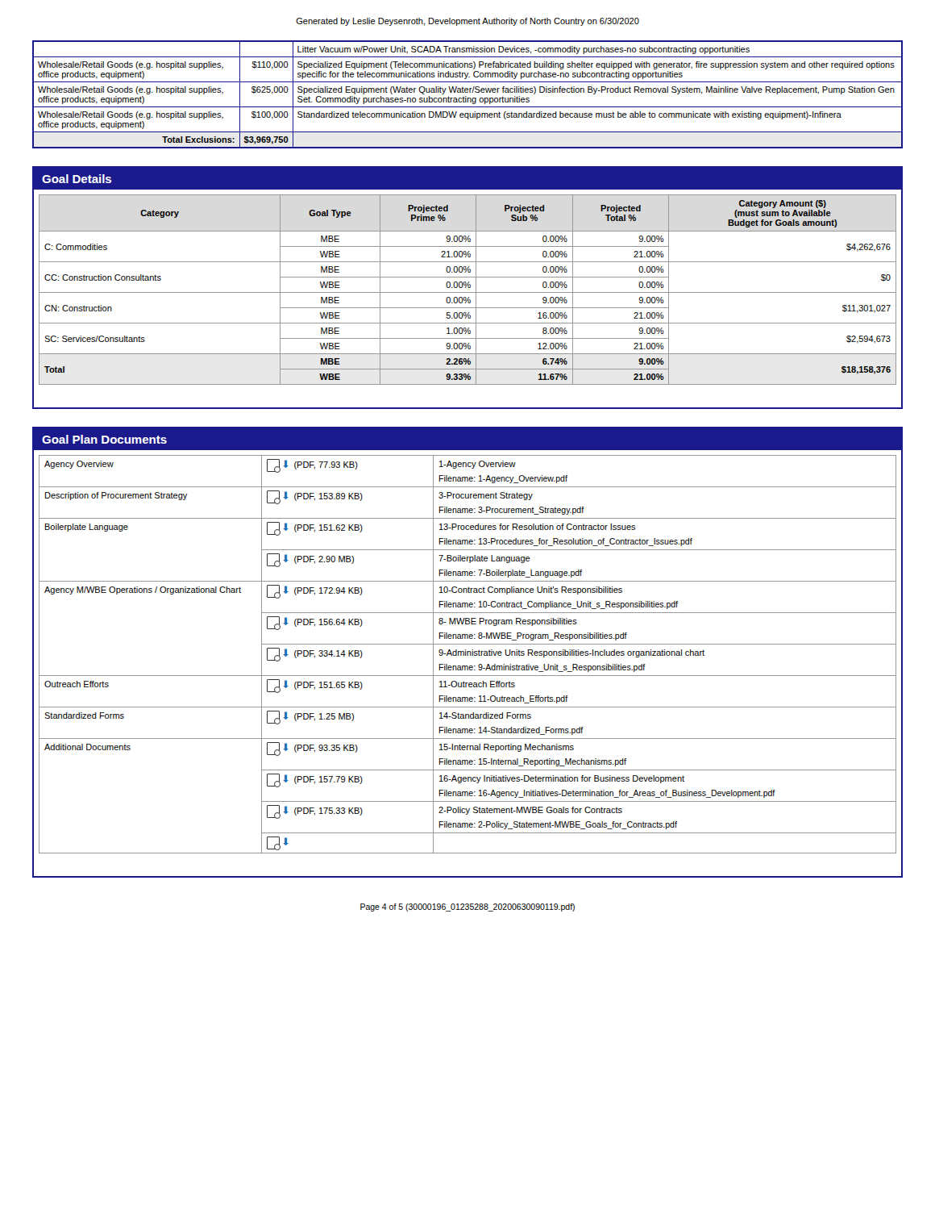Generated by Leslie Deysenroth, Development Authority of North Country on 6/30/2020
| | | Litter Vacuum w/Power Unit, SCADA Transmission Devices, -commodity purchases-no subcontracting opportunities |
| Wholesale/Retail Goods (e.g. hospital supplies, office products, equipment) | $110,000 | Specialized Equipment (Telecommunications) Prefabricated building shelter equipped with generator, fire suppression system and other required options specific for the telecommunications industry. Commodity purchase-no subcontracting opportunities |
| Wholesale/Retail Goods (e.g. hospital supplies, office products, equipment) | $625,000 | Specialized Equipment (Water Quality Water/Sewer facilities) Disinfection By-Product Removal System, Mainline Valve Replacement, Pump Station Gen Set. Commodity purchases-no subcontracting opportunities |
| Wholesale/Retail Goods (e.g. hospital supplies, office products, equipment) | $100,000 | Standardized telecommunication DMDW equipment (standardized because must be able to communicate with existing equipment)-Infinera |
| Total Exclusions: | $3,969,750 | |
Goal Details
| Category | Goal Type | Projected Prime % | Projected Sub % | Projected Total % | Category Amount ($) (must sum to Available Budget for Goals amount) |
| --- | --- | --- | --- | --- | --- |
| C: Commodities | MBE | 9.00% | 0.00% | 9.00% | $4,262,676 |
| WBE | 21.00% | 0.00% | 21.00% |
| CC: Construction Consultants | MBE | 0.00% | 0.00% | 0.00% | $0 |
| WBE | 0.00% | 0.00% | 0.00% |
| CN: Construction | MBE | 0.00% | 9.00% | 9.00% | $11,301,027 |
| WBE | 5.00% | 16.00% | 21.00% |
| SC: Services/Consultants | MBE | 1.00% | 8.00% | 9.00% | $2,594,673 |
| WBE | 9.00% | 12.00% | 21.00% |
| Total | MBE | 2.26% | 6.74% | 9.00% | $18,158,376 |
| WBE | 9.33% | 11.67% | 21.00% |
Goal Plan Documents
| Agency Overview | ⬇ (PDF, 77.93 KB) | 1-Agency Overview Filename: 1-Agency_Overview.pdf |
| Description of Procurement Strategy | ⬇ (PDF, 153.89 KB) | 3-Procurement Strategy Filename: 3-Procurement_Strategy.pdf |
| Boilerplate Language | ⬇ (PDF, 151.62 KB) | 13-Procedures for Resolution of Contractor Issues Filename: 13-Procedures_for_Resolution_of_Contractor_Issues.pdf |
| ⬇ (PDF, 2.90 MB) | 7-Boilerplate Language Filename: 7-Boilerplate_Language.pdf |
| Agency M/WBE Operations / Organizational Chart | ⬇ (PDF, 172.94 KB) | 10-Contract Compliance Unit's Responsibilities Filename: 10-Contract_Compliance_Unit_s_Responsibilities.pdf |
| ⬇ (PDF, 156.64 KB) | 8- MWBE Program Responsibilities Filename: 8-MWBE_Program_Responsibilities.pdf |
| ⬇ (PDF, 334.14 KB) | 9-Administrative Units Responsibilities-Includes organizational chart Filename: 9-Administrative_Unit_s_Responsibilities.pdf |
| Outreach Efforts | ⬇ (PDF, 151.65 KB) | 11-Outreach Efforts Filename: 11-Outreach_Efforts.pdf |
| Standardized Forms | ⬇ (PDF, 1.25 MB) | 14-Standardized Forms Filename: 14-Standardized_Forms.pdf |
| Additional Documents | ⬇ (PDF, 93.35 KB) | 15-Internal Reporting Mechanisms Filename: 15-Internal_Reporting_Mechanisms.pdf |
| ⬇ (PDF, 157.79 KB) | 16-Agency Initiatives-Determination for Business Development Filename: 16-Agency_Initiatives-Determination_for_Areas_of_Business_Development.pdf |
| ⬇ (PDF, 175.33 KB) | 2-Policy Statement-MWBE Goals for Contracts Filename: 2-Policy_Statement-MWBE_Goals_for_Contracts.pdf |
| ⬇ | |
Page 4 of 5 (30000196_01235288_20200630090119.pdf)